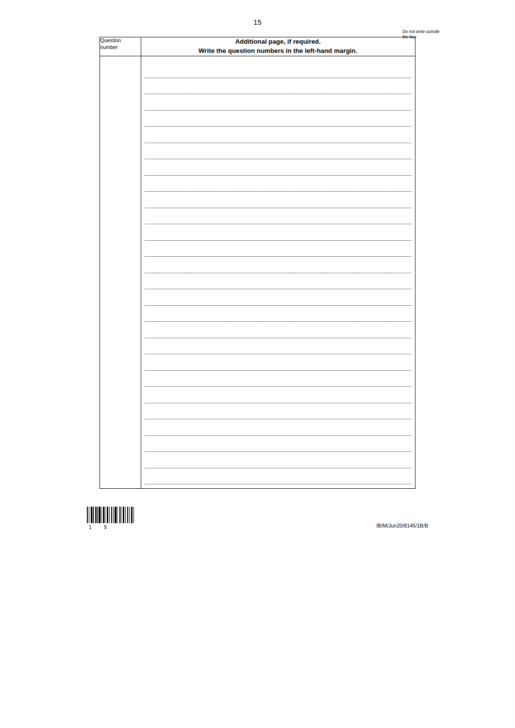15
Do not write outside the box
| Question number | Additional page, if required. Write the question numbers in the left-hand margin. |
| --- | --- |
1 5
IB/M/Jun20/8145/1B/B